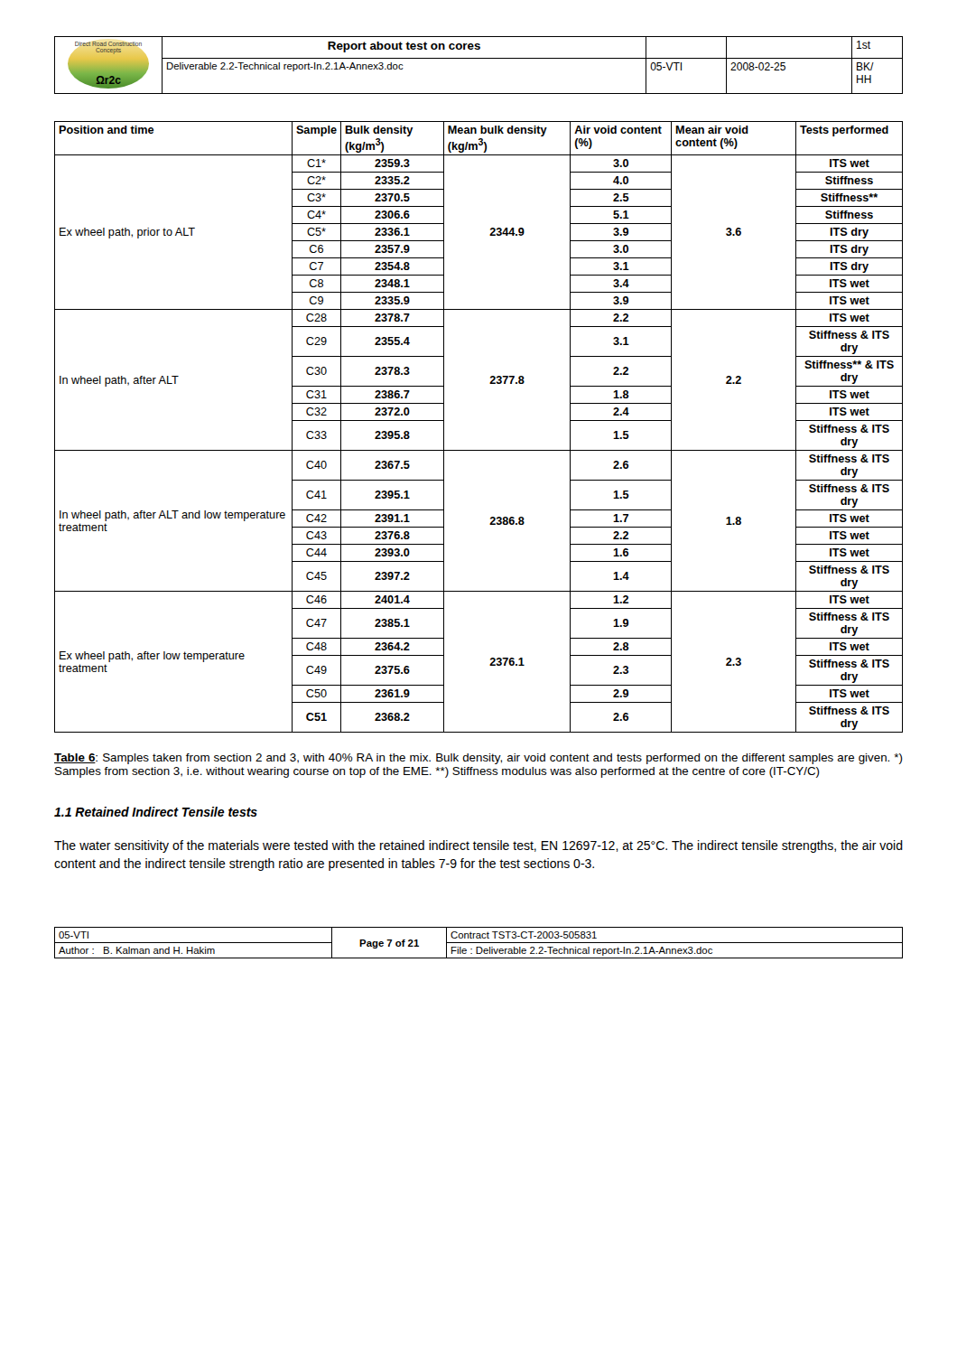| Direct Road Construction Concepts Ωr2c | Report about test on cores | | | 1st |
| Deliverable 2.2-Technical report-In.2.1A-Annex3.doc | 05-VTI | 2008-02-25 | BK/ HH |
| Position and time | Sample | Bulk density (kg/m 3 ) | Mean bulk density (kg/m 3 ) | Air void content (%) | Mean air void content (%) | Tests performed |
| --- | --- | --- | --- | --- | --- | --- |
| Ex wheel path, prior to ALT | C1* | 2359.3 | 2344.9 | 3.0 | 3.6 | ITS wet |
| C2* | 2335.2 | 4.0 | Stiffness |
| C3* | 2370.5 | 2.5 | Stiffness** |
| C4* | 2306.6 | 5.1 | Stiffness |
| C5* | 2336.1 | 3.9 | ITS dry |
| C6 | 2357.9 | 3.0 | ITS dry |
| C7 | 2354.8 | 3.1 | ITS dry |
| C8 | 2348.1 | 3.4 | ITS wet |
| C9 | 2335.9 | 3.9 | ITS wet |
| In wheel path, after ALT | C28 | 2378.7 | 2377.8 | 2.2 | 2.2 | ITS wet |
| C29 | 2355.4 | 3.1 | Stiffness & ITS dry |
| C30 | 2378.3 | 2.2 | Stiffness** & ITS dry |
| C31 | 2386.7 | 1.8 | ITS wet |
| C32 | 2372.0 | 2.4 | ITS wet |
| C33 | 2395.8 | 1.5 | Stiffness & ITS dry |
| In wheel path, after ALT and low temperature treatment | C40 | 2367.5 | 2386.8 | 2.6 | 1.8 | Stiffness & ITS dry |
| C41 | 2395.1 | 1.5 | Stiffness & ITS dry |
| C42 | 2391.1 | 1.7 | ITS wet |
| C43 | 2376.8 | 2.2 | ITS wet |
| C44 | 2393.0 | 1.6 | ITS wet |
| C45 | 2397.2 | 1.4 | Stiffness & ITS dry |
| Ex wheel path, after low temperature treatment | C46 | 2401.4 | 2376.1 | 1.2 | 2.3 | ITS wet |
| C47 | 2385.1 | 1.9 | Stiffness & ITS dry |
| C48 | 2364.2 | 2.8 | ITS wet |
| C49 | 2375.6 | 2.3 | Stiffness & ITS dry |
| C50 | 2361.9 | 2.9 | ITS wet |
| C51 | 2368.2 | 2.6 | Stiffness & ITS dry |
Table 6: Samples taken from section 2 and 3, with 40% RA in the mix. Bulk density, air void content and tests performed on the different samples are given. *) Samples from section 3, i.e. without wearing course on top of the EME. **) Stiffness modulus was also performed at the centre of core (IT-CY/C)
1.1 Retained Indirect Tensile tests
The water sensitivity of the materials were tested with the retained indirect tensile test, EN 12697-12, at 25°C. The indirect tensile strengths, the air void content and the indirect tensile strength ratio are presented in tables 7-9 for the test sections 0-3.
| 05-VTI | Page 7 of 21 | Contract TST3-CT-2003-505831 |
| Author : B. Kalman and H. Hakim | File : Deliverable 2.2-Technical report-In.2.1A-Annex3.doc |